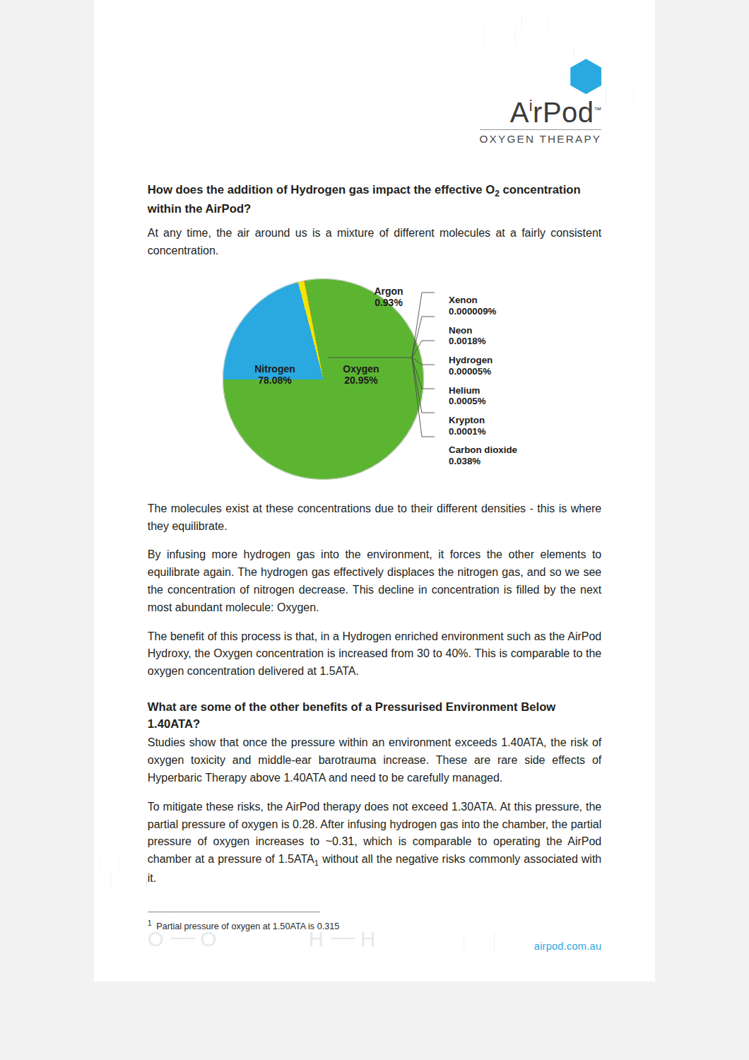AirPod™
Oxygen Therapy
How does the addition of Hydrogen gas impact the effective O2 concentration within the AirPod?
At any time, the air around us is a mixture of different molecules at a fairly consistent concentration.
Nitrogen
78.08%
Oxygen
20.95%
Argon
0.93%
Xenon 0.000009%
Neon 0.0018%
Hydrogen 0.00005%
Helium 0.0005%
Krypton 0.0001%
Carbon dioxide 0.038%
The molecules exist at these concentrations due to their different densities - this is where they equilibrate.
By infusing more hydrogen gas into the environment, it forces the other elements to equilibrate again. The hydrogen gas effectively displaces the nitrogen gas, and so we see the concentration of nitrogen decrease. This decline in concentration is filled by the next most abundant molecule: Oxygen.
The benefit of this process is that, in a Hydrogen enriched environment such as the AirPod Hydroxy, the Oxygen concentration is increased from 30 to 40%. This is comparable to the oxygen concentration delivered at 1.5ATA.
What are some of the other benefits of a Pressurised Environment Below 1.40ATA?
Studies show that once the pressure within an environment exceeds 1.40ATA, the risk of oxygen toxicity and middle-ear barotrauma increase. These are rare side effects of Hyperbaric Therapy above 1.40ATA and need to be carefully managed.
To mitigate these risks, the AirPod therapy does not exceed 1.30ATA. At this pressure, the partial pressure of oxygen is 0.28. After infusing hydrogen gas into the chamber, the partial pressure of oxygen increases to ~0.31, which is comparable to operating the AirPod chamber at a pressure of 1.5ATA1 without all the negative risks commonly associated with it.
1 Partial pressure of oxygen at 1.50ATA is 0.315
O O H H
airpod.com.au